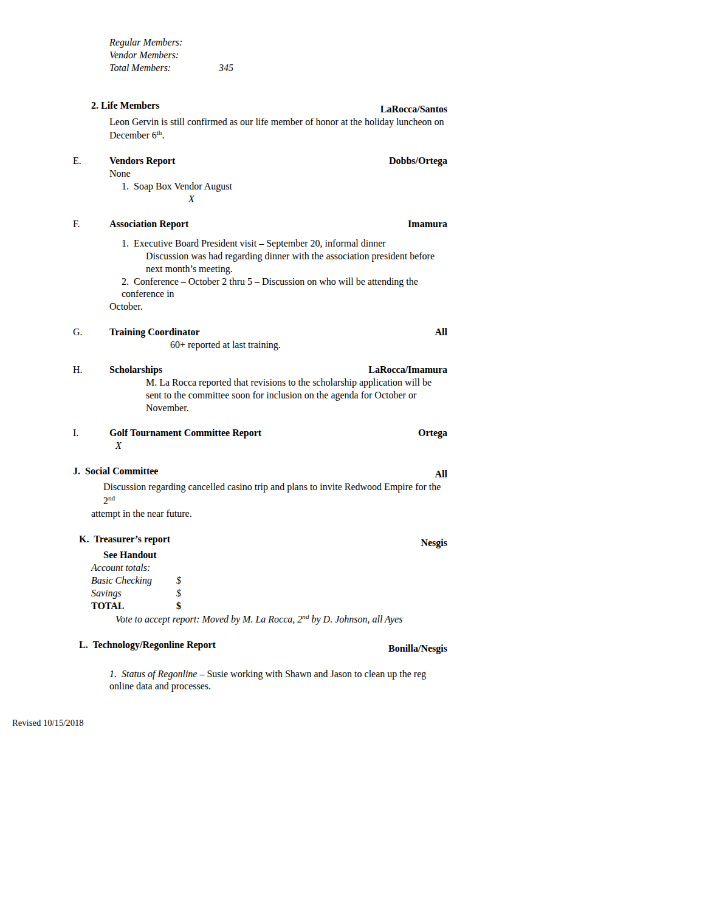Regular Members:
Vendor Members:
Total Members: 345
2. Life Members
LaRocca/Santos
Leon Gervin is still confirmed as our life member of honor at the holiday luncheon on December 6th.
E. Vendors Report
Dobbs/Ortega
None
1. Soap Box Vendor August
X
F. Association Report
Imamura
1. Executive Board President visit – September 20, informal dinner
Discussion was had regarding dinner with the association president before next month’s meeting.
2. Conference – October 2 thru 5 – Discussion on who will be attending the conference in
October.
G. Training Coordinator
All
60+ reported at last training.
H. Scholarships
LaRocca/Imamura
M. La Rocca reported that revisions to the scholarship application will be sent to the committee soon for inclusion on the agenda for October or November.
I. Golf Tournament Committee Report
Ortega
X
J. Social Committee
All
Discussion regarding cancelled casino trip and plans to invite Redwood Empire for the 2nd
attempt in the near future.
K. Treasurer’s report
Nesgis
See Handout
Account totals:
Basic Checking$
Savings$
TOTAL$
Vote to accept report: Moved by M. La Rocca, 2nd by D. Johnson, all Ayes
L. Technology/Regonline Report
Bonilla/Nesgis
1. Status of Regonline – Susie working with Shawn and Jason to clean up the reg online data and processes.
Revised 10/15/2018